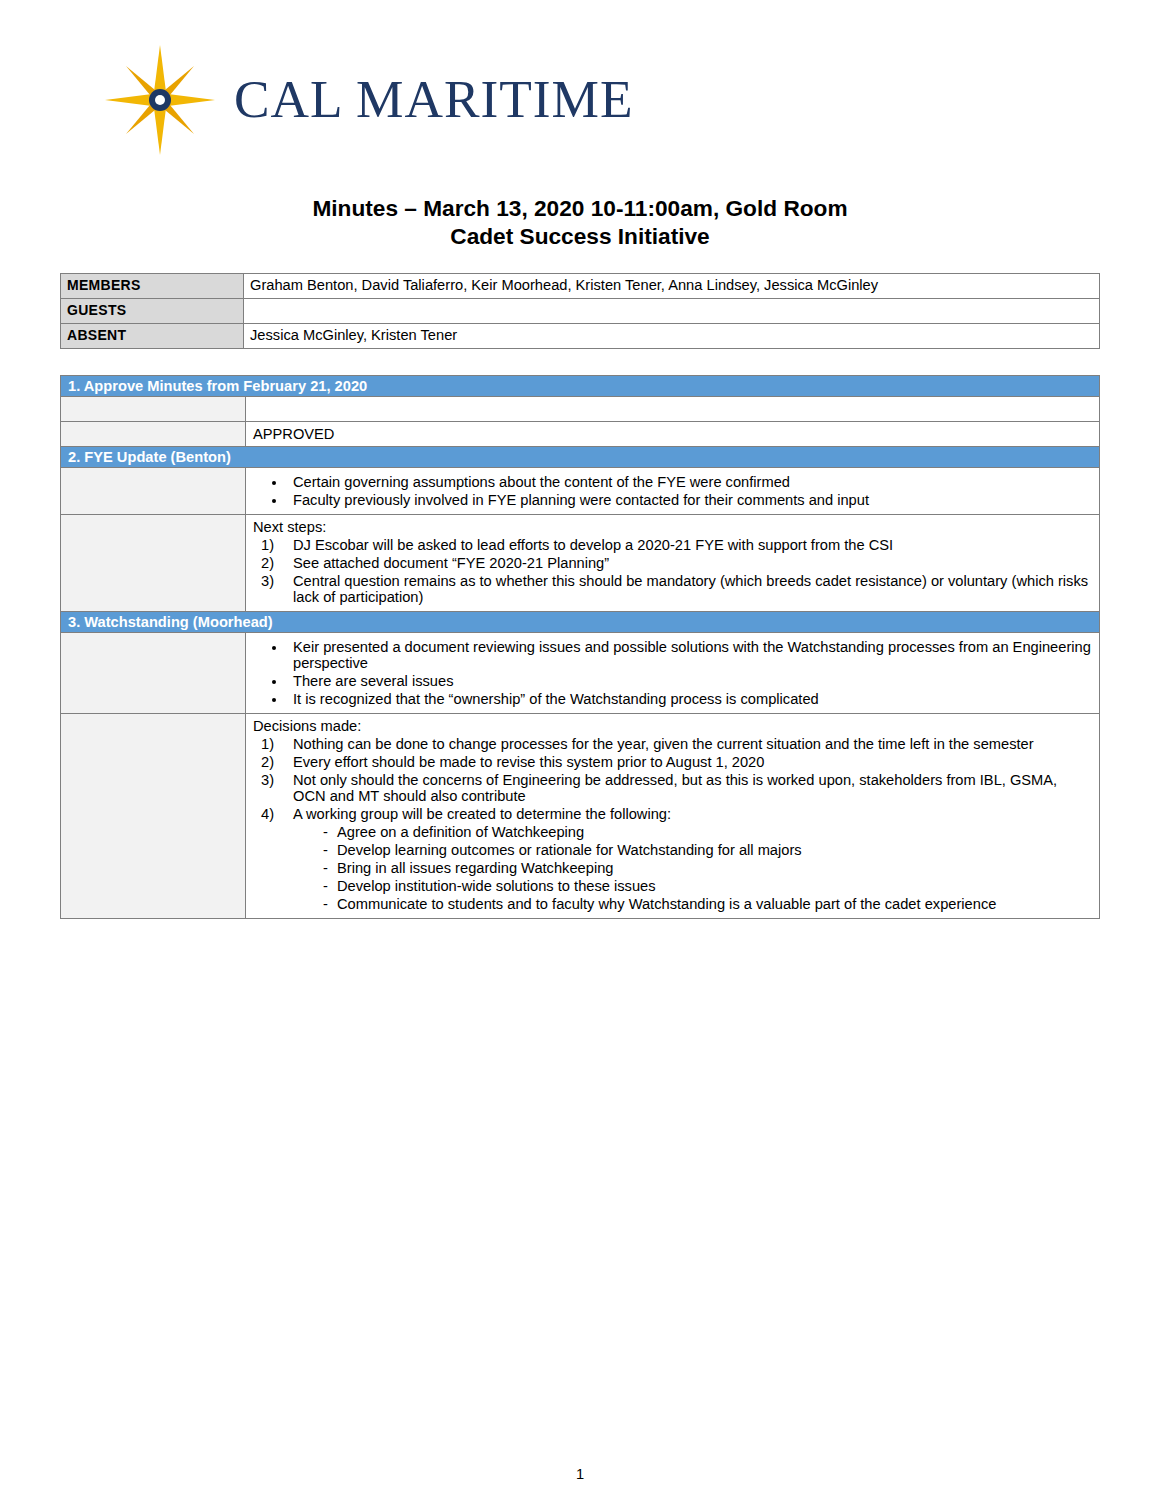CAL MARITIME
Minutes – March 13, 2020 10-11:00am, Gold Room Cadet Success Initiative
| Members | Graham Benton, David Taliaferro, Keir Moorhead, Kristen Tener, Anna Lindsey, Jessica McGinley |
| Guests | |
| Absent | Jessica McGinley, Kristen Tener |
| 1. Approve Minutes from February 21, 2020 |
| | APPROVED |
| 2. FYE Update (Benton) |
| | Certain governing assumptions about the content of the FYE were confirmed Faculty previously involved in FYE planning were contacted for their comments and input |
| | Next steps: DJ Escobar will be asked to lead efforts to develop a 2020-21 FYE with support from the CSI See attached document “FYE 2020-21 Planning” Central question remains as to whether this should be mandatory (which breeds cadet resistance) or voluntary (which risks lack of participation) |
| 3. Watchstanding (Moorhead) |
| | Keir presented a document reviewing issues and possible solutions with the Watchstanding processes from an Engineering perspective There are several issues It is recognized that the “ownership” of the Watchstanding process is complicated |
| | Decisions made: Nothing can be done to change processes for the year, given the current situation and the time left in the semester Every effort should be made to revise this system prior to August 1, 2020 Not only should the concerns of Engineering be addressed, but as this is worked upon, stakeholders from IBL, GSMA, OCN and MT should also contribute A working group will be created to determine the following: Agree on a definition of Watchkeeping Develop learning outcomes or rationale for Watchstanding for all majors Bring in all issues regarding Watchkeeping Develop institution-wide solutions to these issues Communicate to students and to faculty why Watchstanding is a valuable part of the cadet experience |
1